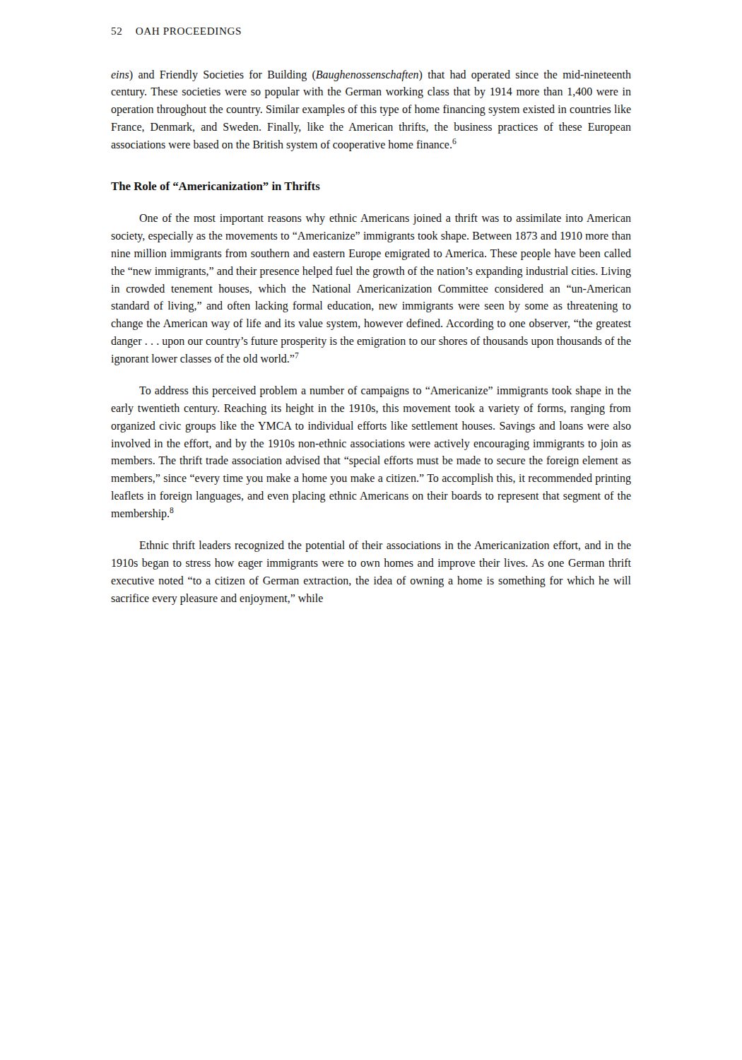52 OAH Proceedings
eins) and Friendly Societies for Building (Baughenossenschaften) that had operated since the mid-nineteenth century. These societies were so popular with the German working class that by 1914 more than 1,400 were in operation throughout the country. Similar examples of this type of home financing system existed in countries like France, Denmark, and Sweden. Finally, like the American thrifts, the business practices of these European associations were based on the British system of cooperative home finance.6
The Role of “Americanization” in Thrifts
One of the most important reasons why ethnic Americans joined a thrift was to assimilate into American society, especially as the movements to “Americanize” immigrants took shape. Between 1873 and 1910 more than nine million immigrants from southern and eastern Europe emigrated to America. These people have been called the “new immigrants,” and their presence helped fuel the growth of the nation’s expanding industrial cities. Living in crowded tenement houses, which the National Americanization Committee considered an “un-American standard of living,” and often lacking formal education, new immigrants were seen by some as threatening to change the American way of life and its value system, however defined. According to one observer, “the greatest danger . . . upon our country’s future prosperity is the emigration to our shores of thousands upon thousands of the ignorant lower classes of the old world.”7
To address this perceived problem a number of campaigns to “Americanize” immigrants took shape in the early twentieth century. Reaching its height in the 1910s, this movement took a variety of forms, ranging from organized civic groups like the YMCA to individual efforts like settlement houses. Savings and loans were also involved in the effort, and by the 1910s non-ethnic associations were actively encouraging immigrants to join as members. The thrift trade association advised that “special efforts must be made to secure the foreign element as members,” since “every time you make a home you make a citizen.” To accomplish this, it recommended printing leaflets in foreign languages, and even placing ethnic Americans on their boards to represent that segment of the membership.8
Ethnic thrift leaders recognized the potential of their associations in the Americanization effort, and in the 1910s began to stress how eager immigrants were to own homes and improve their lives. As one German thrift executive noted “to a citizen of German extraction, the idea of owning a home is something for which he will sacrifice every pleasure and enjoyment,” while